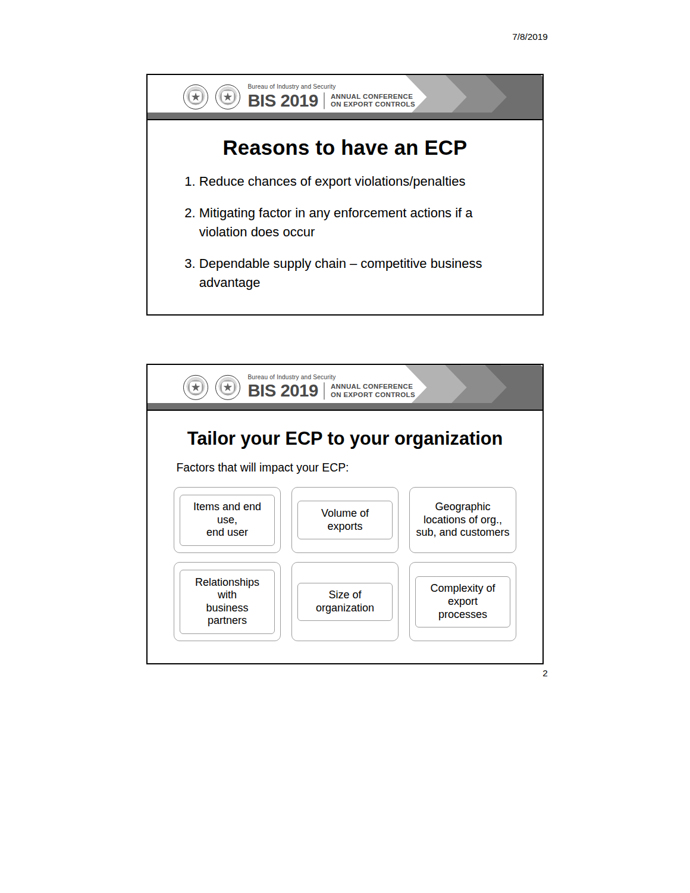7/8/2019
Bureau of Industry and Security
BIS 2019 ANNUAL CONFERENCE
ON EXPORT CONTROLS
Reasons to have an ECP
Reduce chances of export violations/penalties
Mitigating factor in any enforcement actions if a violation does occur
Dependable supply chain – competitive business advantage
Bureau of Industry and Security
BIS 2019 ANNUAL CONFERENCE
ON EXPORT CONTROLS
Tailor your ECP to your organization
Factors that will impact your ECP:
Items and end use,
end user
Volume of exports
Geographic
locations of org.,
sub, and customers
Relationships with
business partners
Size of
organization
Complexity of
export processes
2